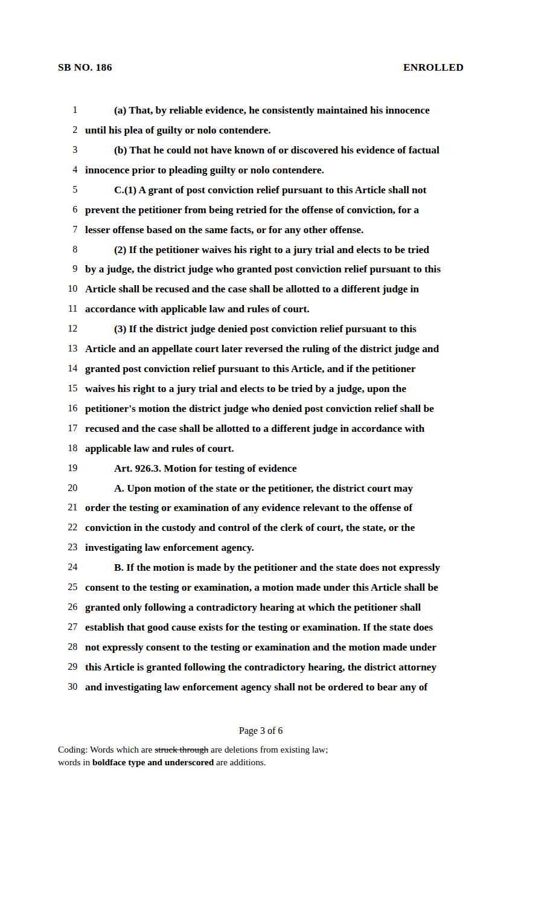SB NO. 186 ENROLLED
(a) That, by reliable evidence, he consistently maintained his innocence
until his plea of guilty or nolo contendere.
(b) That he could not have known of or discovered his evidence of factual
innocence prior to pleading guilty or nolo contendere.
C.(1) A grant of post conviction relief pursuant to this Article shall not
prevent the petitioner from being retried for the offense of conviction, for a
lesser offense based on the same facts, or for any other offense.
(2) If the petitioner waives his right to a jury trial and elects to be tried
by a judge, the district judge who granted post conviction relief pursuant to this
Article shall be recused and the case shall be allotted to a different judge in
accordance with applicable law and rules of court.
(3) If the district judge denied post conviction relief pursuant to this
Article and an appellate court later reversed the ruling of the district judge and
granted post conviction relief pursuant to this Article, and if the petitioner
waives his right to a jury trial and elects to be tried by a judge, upon the
petitioner's motion the district judge who denied post conviction relief shall be
recused and the case shall be allotted to a different judge in accordance with
applicable law and rules of court.
Art. 926.3. Motion for testing of evidence
A. Upon motion of the state or the petitioner, the district court may
order the testing or examination of any evidence relevant to the offense of
conviction in the custody and control of the clerk of court, the state, or the
investigating law enforcement agency.
B. If the motion is made by the petitioner and the state does not expressly
consent to the testing or examination, a motion made under this Article shall be
granted only following a contradictory hearing at which the petitioner shall
establish that good cause exists for the testing or examination. If the state does
not expressly consent to the testing or examination and the motion made under
this Article is granted following the contradictory hearing, the district attorney
and investigating law enforcement agency shall not be ordered to bear any of
Page 3 of 6
Coding: Words which are struck through are deletions from existing law;
words in boldface type and underscored are additions.